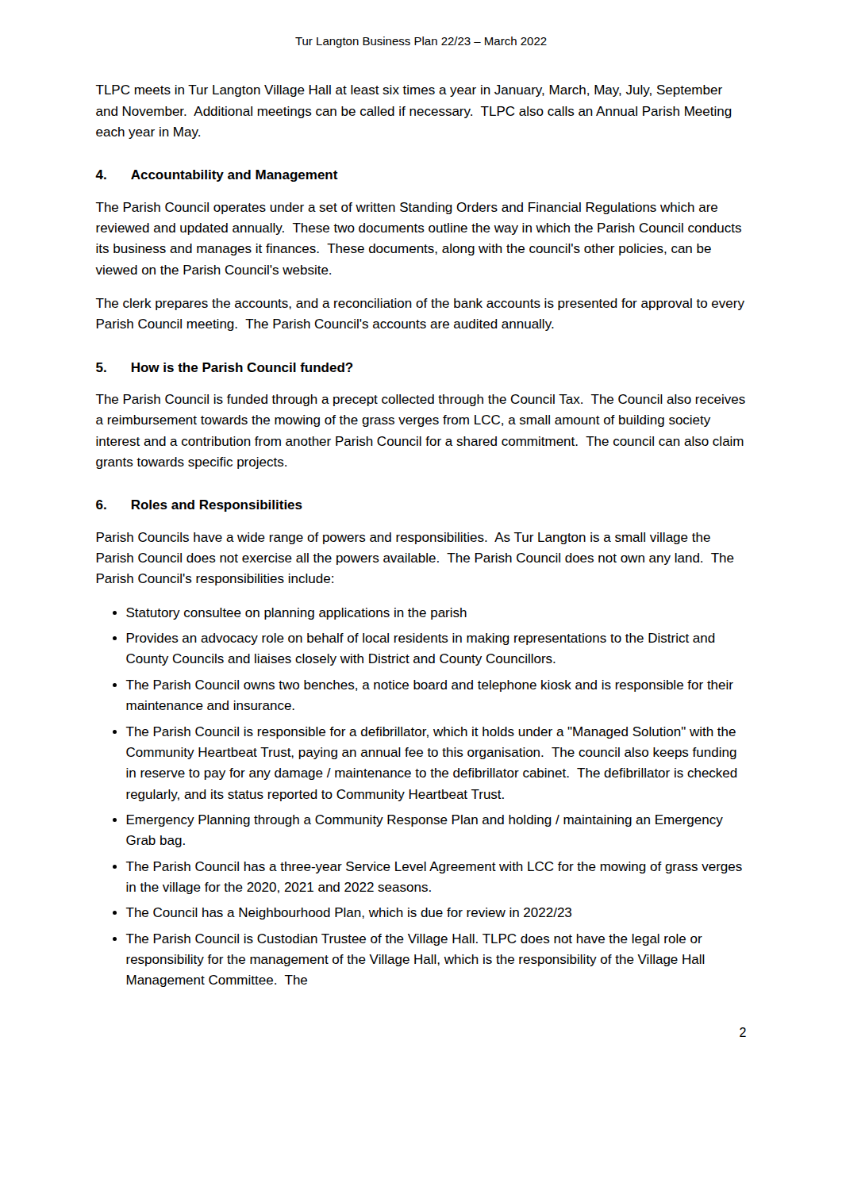Tur Langton Business Plan 22/23 – March 2022
TLPC meets in Tur Langton Village Hall at least six times a year in January, March, May, July, September and November. Additional meetings can be called if necessary. TLPC also calls an Annual Parish Meeting each year in May.
4. Accountability and Management
The Parish Council operates under a set of written Standing Orders and Financial Regulations which are reviewed and updated annually. These two documents outline the way in which the Parish Council conducts its business and manages it finances. These documents, along with the council's other policies, can be viewed on the Parish Council's website.
The clerk prepares the accounts, and a reconciliation of the bank accounts is presented for approval to every Parish Council meeting. The Parish Council's accounts are audited annually.
5. How is the Parish Council funded?
The Parish Council is funded through a precept collected through the Council Tax. The Council also receives a reimbursement towards the mowing of the grass verges from LCC, a small amount of building society interest and a contribution from another Parish Council for a shared commitment. The council can also claim grants towards specific projects.
6. Roles and Responsibilities
Parish Councils have a wide range of powers and responsibilities. As Tur Langton is a small village the Parish Council does not exercise all the powers available. The Parish Council does not own any land. The Parish Council's responsibilities include:
Statutory consultee on planning applications in the parish
Provides an advocacy role on behalf of local residents in making representations to the District and County Councils and liaises closely with District and County Councillors.
The Parish Council owns two benches, a notice board and telephone kiosk and is responsible for their maintenance and insurance.
The Parish Council is responsible for a defibrillator, which it holds under a "Managed Solution" with the Community Heartbeat Trust, paying an annual fee to this organisation. The council also keeps funding in reserve to pay for any damage / maintenance to the defibrillator cabinet. The defibrillator is checked regularly, and its status reported to Community Heartbeat Trust.
Emergency Planning through a Community Response Plan and holding / maintaining an Emergency Grab bag.
The Parish Council has a three-year Service Level Agreement with LCC for the mowing of grass verges in the village for the 2020, 2021 and 2022 seasons.
The Council has a Neighbourhood Plan, which is due for review in 2022/23
The Parish Council is Custodian Trustee of the Village Hall. TLPC does not have the legal role or responsibility for the management of the Village Hall, which is the responsibility of the Village Hall Management Committee. The
2